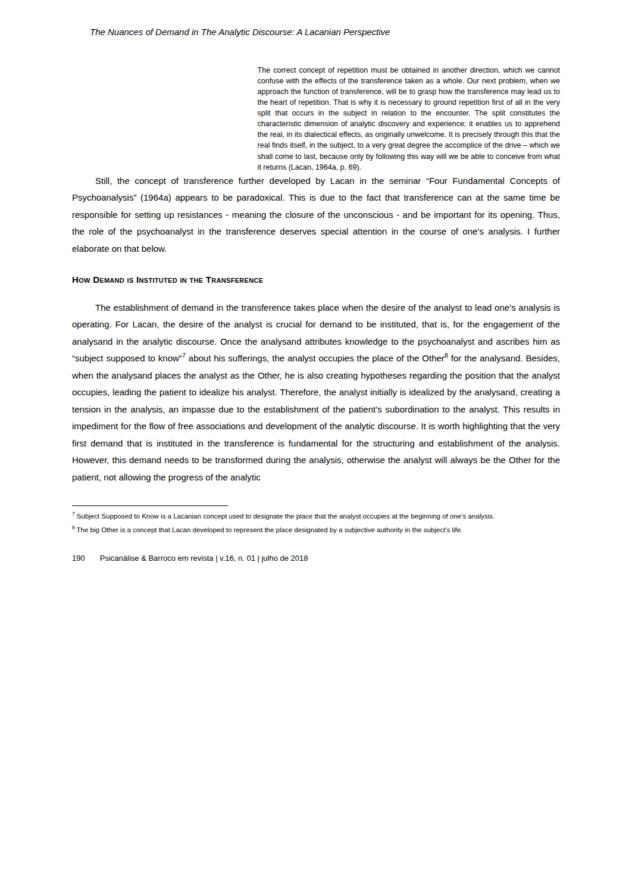The Nuances of Demand in The Analytic Discourse: A Lacanian Perspective
The correct concept of repetition must be obtained in another direction, which we cannot confuse with the effects of the transference taken as a whole. Our next problem, when we approach the function of transference, will be to grasp how the transference may lead us to the heart of repetition. That is why it is necessary to ground repetition first of all in the very split that occurs in the subject in relation to the encounter. The split constitutes the characteristic dimension of analytic discovery and experience; it enables us to apprehend the real, in its dialectical effects, as originally unwelcome. It is precisely through this that the real finds itself, in the subject, to a very great degree the accomplice of the drive – which we shall come to last, because only by following this way will we be able to conceive from what it returns (Lacan, 1964a, p. 69).
Still, the concept of transference further developed by Lacan in the seminar “Four Fundamental Concepts of Psychoanalysis” (1964a) appears to be paradoxical. This is due to the fact that transference can at the same time be responsible for setting up resistances - meaning the closure of the unconscious - and be important for its opening. Thus, the role of the psychoanalyst in the transference deserves special attention in the course of one’s analysis. I further elaborate on that below.
How Demand is Instituted in the Transference
The establishment of demand in the transference takes place when the desire of the analyst to lead one’s analysis is operating. For Lacan, the desire of the analyst is crucial for demand to be instituted, that is, for the engagement of the analysand in the analytic discourse. Once the analysand attributes knowledge to the psychoanalyst and ascribes him as “subject supposed to know”7 about his sufferings, the analyst occupies the place of the Other8 for the analysand. Besides, when the analysand places the analyst as the Other, he is also creating hypotheses regarding the position that the analyst occupies, leading the patient to idealize his analyst. Therefore, the analyst initially is idealized by the analysand, creating a tension in the analysis, an impasse due to the establishment of the patient’s subordination to the analyst. This results in impediment for the flow of free associations and development of the analytic discourse. It is worth highlighting that the very first demand that is instituted in the transference is fundamental for the structuring and establishment of the analysis. However, this demand needs to be transformed during the analysis, otherwise the analyst will always be the Other for the patient, not allowing the progress of the analytic
7 Subject Supposed to Know is a Lacanian concept used to designate the place that the analyst occupies at the beginning of one’s analysis.
8 The big Other is a concept that Lacan developed to represent the place designated by a subjective authority in the subject’s life.
190 Psicanálise & Barroco em revista | v.16, n. 01 | julho de 2018